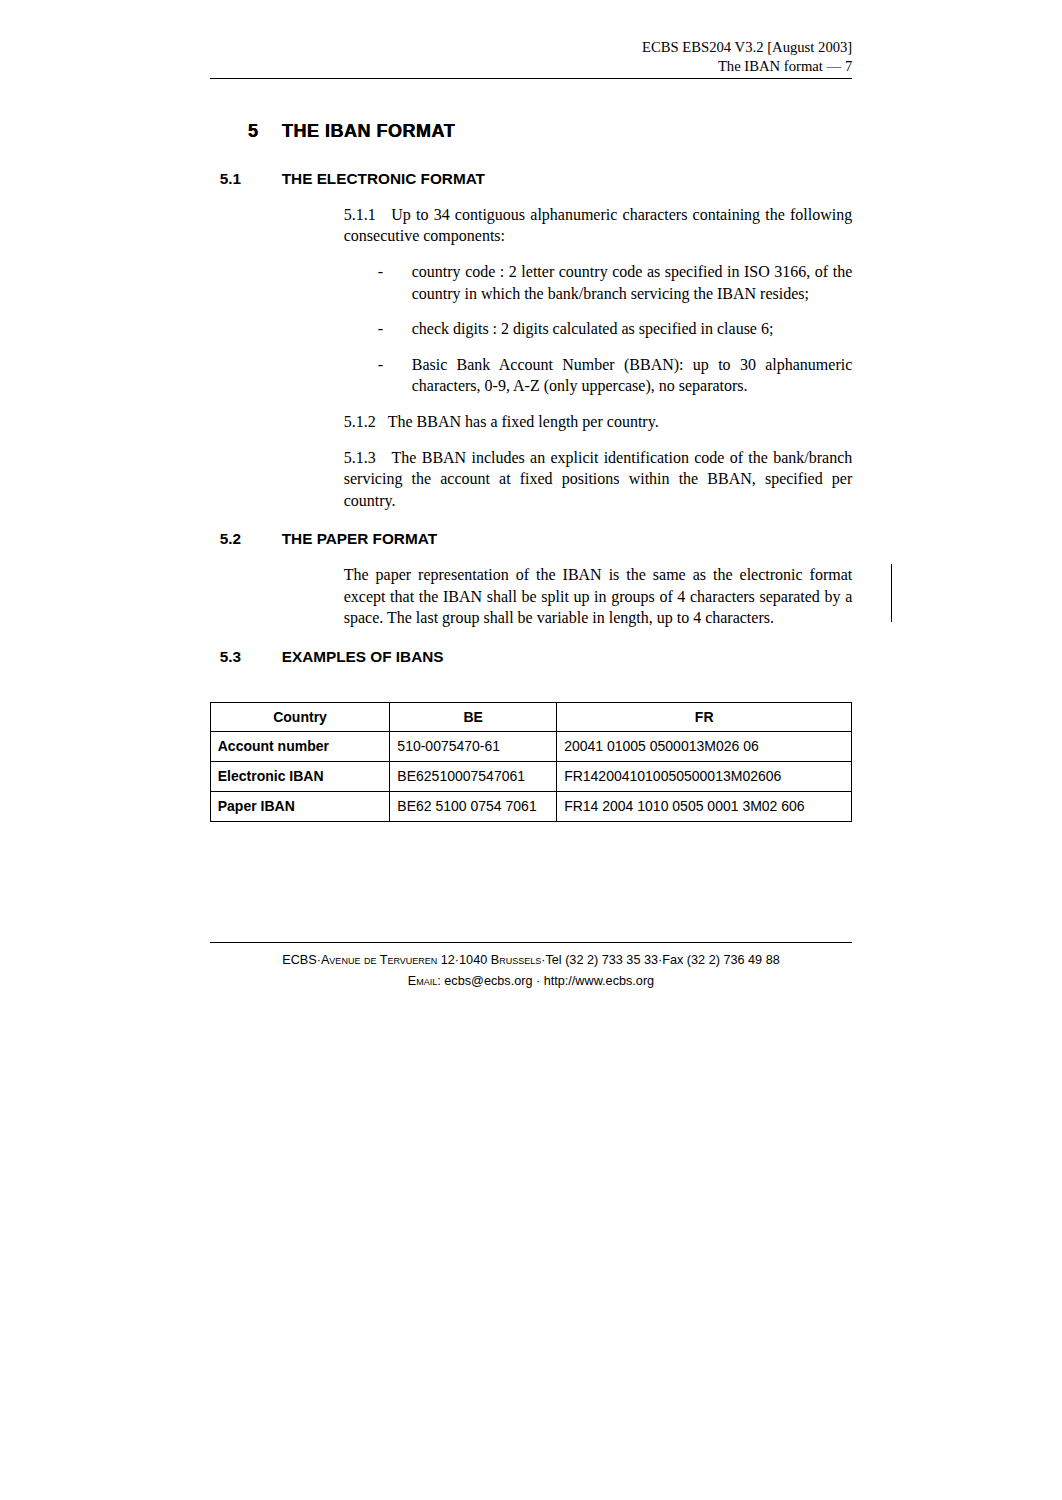ECBS EBS204 V3.2 [August 2003]
The IBAN format — 7
5 THE IBAN FORMAT
5.1 THE ELECTRONIC FORMAT
5.1.1 Up to 34 contiguous alphanumeric characters containing the following consecutive components:
country code : 2 letter country code as specified in ISO 3166, of the country in which the bank/branch servicing the IBAN resides;
check digits : 2 digits calculated as specified in clause 6;
Basic Bank Account Number (BBAN): up to 30 alphanumeric characters, 0-9, A-Z (only uppercase), no separators.
5.1.2 The BBAN has a fixed length per country.
5.1.3 The BBAN includes an explicit identification code of the bank/branch servicing the account at fixed positions within the BBAN, specified per country.
5.2 THE PAPER FORMAT
The paper representation of the IBAN is the same as the electronic format except that the IBAN shall be split up in groups of 4 characters separated by a space. The last group shall be variable in length, up to 4 characters.
5.3 EXAMPLES OF IBANS
| Country | BE | FR |
| --- | --- | --- |
| Account number | 510-0075470-61 | 20041 01005 0500013M026 06 |
| Electronic IBAN | BE62510007547061 | FR1420041010050500013M02606 |
| Paper IBAN | BE62 5100 0754 7061 | FR14 2004 1010 0505 0001 3M02 606 |
ECBS·Avenue de Tervueren 12·1040 Brussels·Tel (32 2) 733 35 33·Fax (32 2) 736 49 88
Email: ecbs@ecbs.org · http://www.ecbs.org